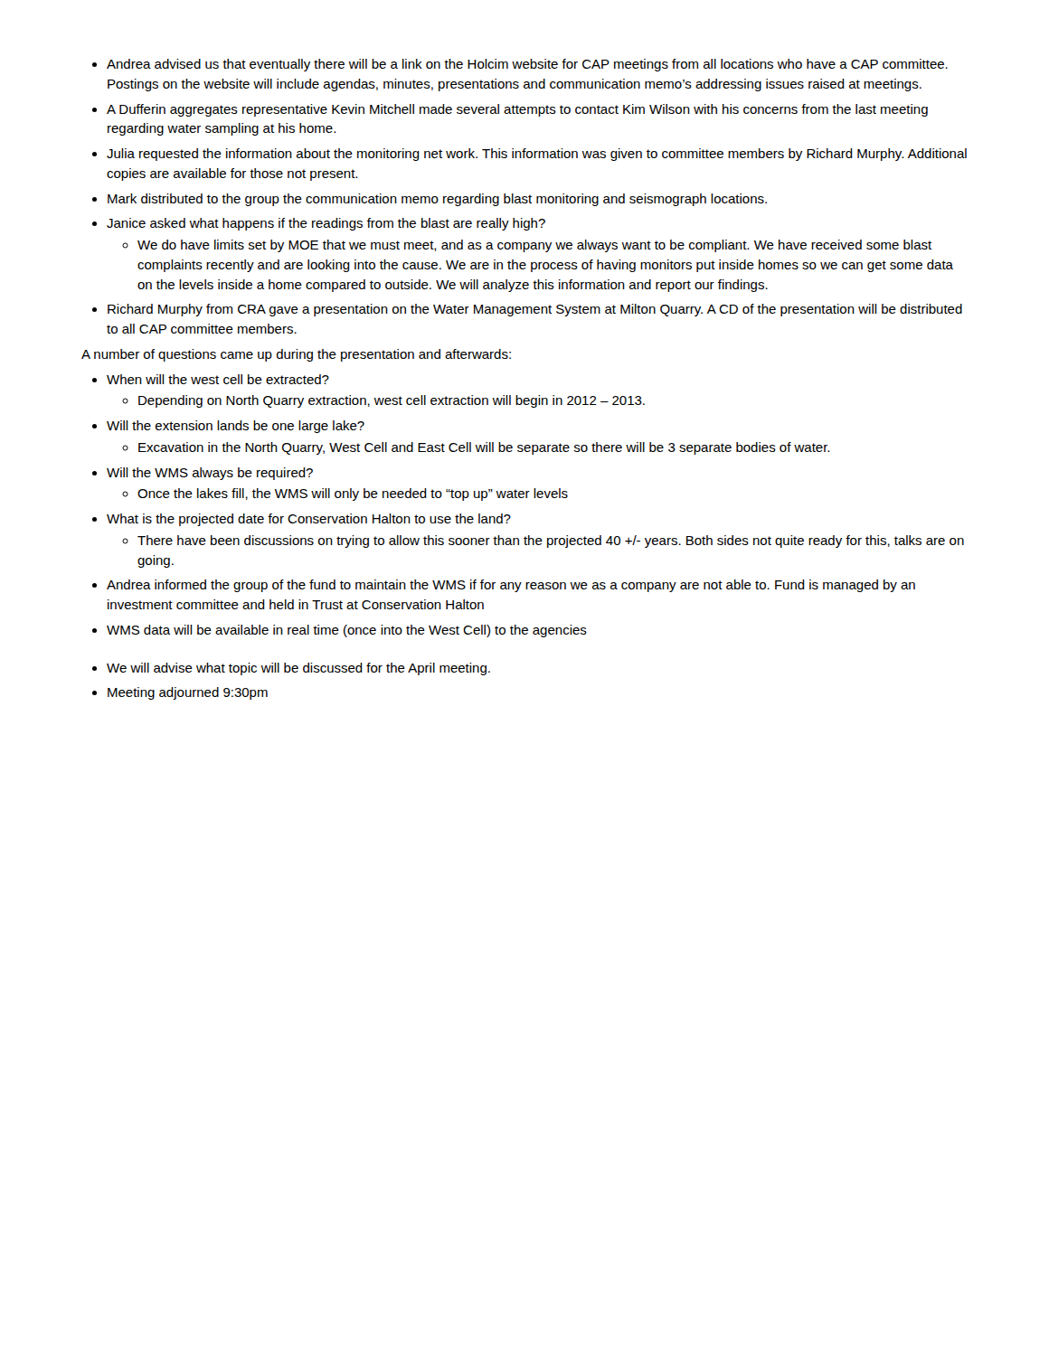Andrea advised us that eventually there will be a link on the Holcim website for CAP meetings from all locations who have a CAP committee. Postings on the website will include agendas, minutes, presentations and communication memo’s addressing issues raised at meetings.
A Dufferin aggregates representative Kevin Mitchell made several attempts to contact Kim Wilson with his concerns from the last meeting regarding water sampling at his home.
Julia requested the information about the monitoring net work. This information was given to committee members by Richard Murphy. Additional copies are available for those not present.
Mark distributed to the group the communication memo regarding blast monitoring and seismograph locations.
Janice asked what happens if the readings from the blast are really high?
We do have limits set by MOE that we must meet, and as a company we always want to be compliant. We have received some blast complaints recently and are looking into the cause. We are in the process of having monitors put inside homes so we can get some data on the levels inside a home compared to outside. We will analyze this information and report our findings.
Richard Murphy from CRA gave a presentation on the Water Management System at Milton Quarry. A CD of the presentation will be distributed to all CAP committee members.
A number of questions came up during the presentation and afterwards:
When will the west cell be extracted?
Depending on North Quarry extraction, west cell extraction will begin in 2012 – 2013.
Will the extension lands be one large lake?
Excavation in the North Quarry, West Cell and East Cell will be separate so there will be 3 separate bodies of water.
Will the WMS always be required?
Once the lakes fill, the WMS will only be needed to “top up” water levels
What is the projected date for Conservation Halton to use the land?
There have been discussions on trying to allow this sooner than the projected 40 +/- years. Both sides not quite ready for this, talks are on going.
Andrea informed the group of the fund to maintain the WMS if for any reason we as a company are not able to. Fund is managed by an investment committee and held in Trust at Conservation Halton
WMS data will be available in real time (once into the West Cell) to the agencies
We will advise what topic will be discussed for the April meeting.
Meeting adjourned 9:30pm